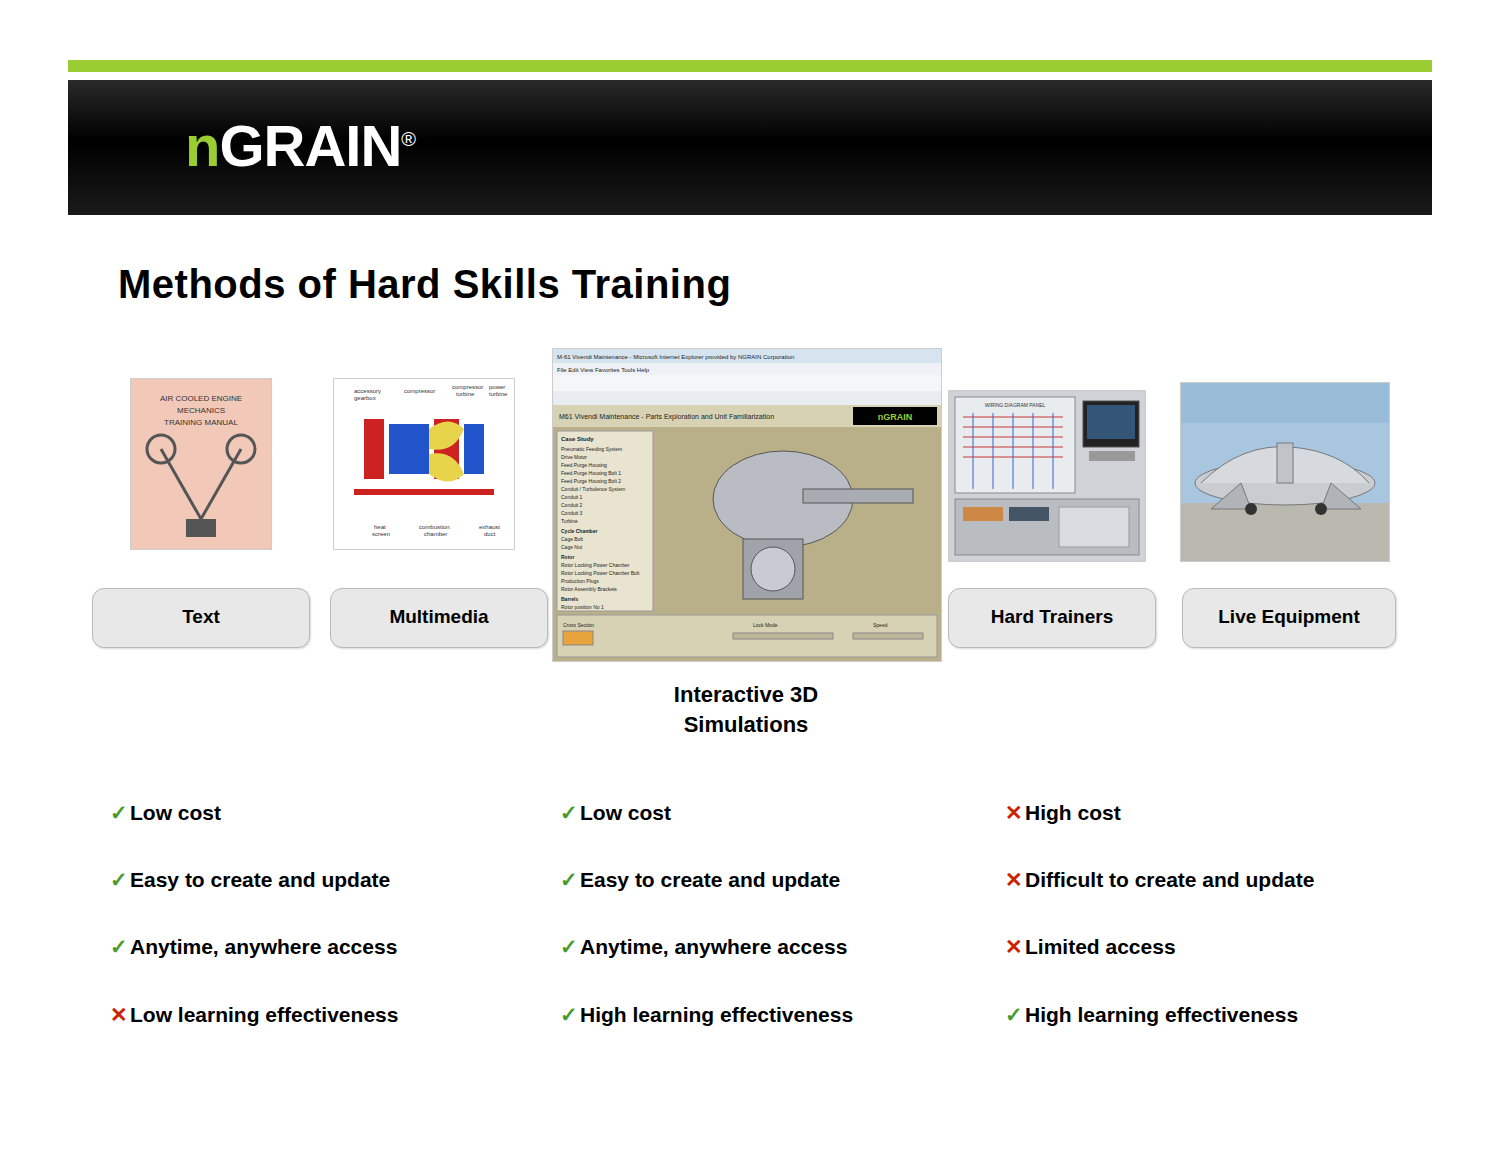n GRAIN®
Methods of Hard Skills Training
Text
Multimedia
Hard Trainers
Live Equipment
Interactive 3D
Simulations
✓Low cost
✓Easy to create and update
✓Anytime, anywhere access
✕Low learning effectiveness
✓Low cost
✓Easy to create and update
✓Anytime, anywhere access
✓High learning effectiveness
✕High cost
✕Difficult to create and update
✕Limited access
✓High learning effectiveness